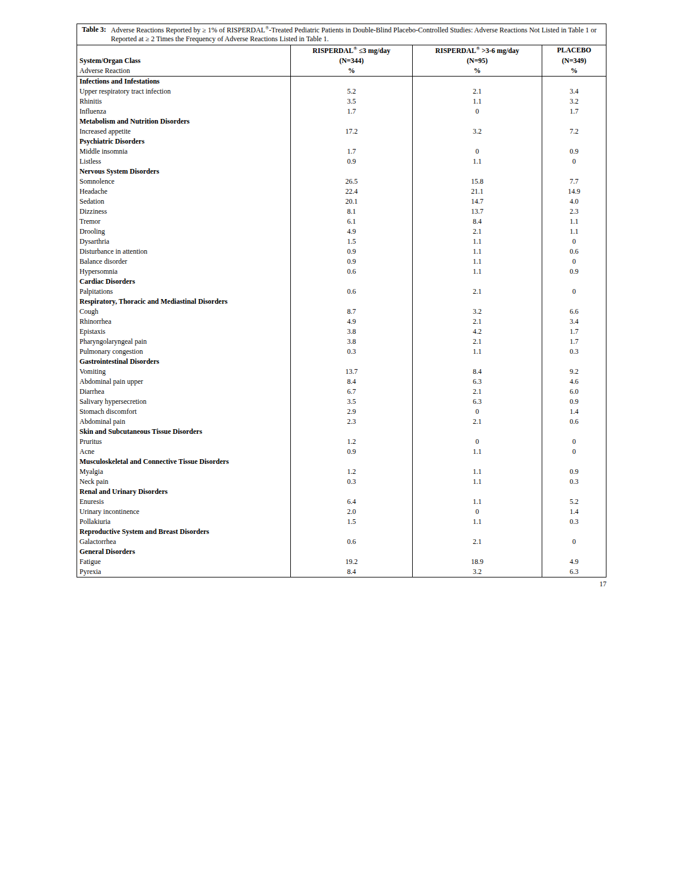| / Table 3: / Adverse Reactions Reported by ≥ 1% of RISPERDAL ® -Treated Pediatric Patients in Double-Blind Placebo-Controlled Studies: Adverse Reactions Not Listed in Table 1 or Reported at ≥ 2 Times the Frequency of Adverse Reactions Listed in Table 1. / |
| | RISPERDAL ® ≤3 mg/day | RISPERDAL ® >3-6 mg/day | PLACEBO |
| System/Organ Class | (N=344) | (N=95) | (N=349) |
| Adverse Reaction | % | % | % |
| Infections and Infestations | | | |
| Upper respiratory tract infection | 5.2 | 2.1 | 3.4 |
| Rhinitis | 3.5 | 1.1 | 3.2 |
| Influenza | 1.7 | 0 | 1.7 |
| Metabolism and Nutrition Disorders | | | |
| Increased appetite | 17.2 | 3.2 | 7.2 |
| Psychiatric Disorders | | | |
| Middle insomnia | 1.7 | 0 | 0.9 |
| Listless | 0.9 | 1.1 | 0 |
| Nervous System Disorders | | | |
| Somnolence | 26.5 | 15.8 | 7.7 |
| Headache | 22.4 | 21.1 | 14.9 |
| Sedation | 20.1 | 14.7 | 4.0 |
| Dizziness | 8.1 | 13.7 | 2.3 |
| Tremor | 6.1 | 8.4 | 1.1 |
| Drooling | 4.9 | 2.1 | 1.1 |
| Dysarthria | 1.5 | 1.1 | 0 |
| Disturbance in attention | 0.9 | 1.1 | 0.6 |
| Balance disorder | 0.9 | 1.1 | 0 |
| Hypersomnia | 0.6 | 1.1 | 0.9 |
| Cardiac Disorders | | | |
| Palpitations | 0.6 | 2.1 | 0 |
| Respiratory, Thoracic and Mediastinal Disorders | | | |
| Cough | 8.7 | 3.2 | 6.6 |
| Rhinorrhea | 4.9 | 2.1 | 3.4 |
| Epistaxis | 3.8 | 4.2 | 1.7 |
| Pharyngolaryngeal pain | 3.8 | 2.1 | 1.7 |
| Pulmonary congestion | 0.3 | 1.1 | 0.3 |
| Gastrointestinal Disorders | | | |
| Vomiting | 13.7 | 8.4 | 9.2 |
| Abdominal pain upper | 8.4 | 6.3 | 4.6 |
| Diarrhea | 6.7 | 2.1 | 6.0 |
| Salivary hypersecretion | 3.5 | 6.3 | 0.9 |
| Stomach discomfort | 2.9 | 0 | 1.4 |
| Abdominal pain | 2.3 | 2.1 | 0.6 |
| Skin and Subcutaneous Tissue Disorders | | | |
| Pruritus | 1.2 | 0 | 0 |
| Acne | 0.9 | 1.1 | 0 |
| Musculoskeletal and Connective Tissue Disorders | | | |
| Myalgia | 1.2 | 1.1 | 0.9 |
| Neck pain | 0.3 | 1.1 | 0.3 |
| Renal and Urinary Disorders | | | |
| Enuresis | 6.4 | 1.1 | 5.2 |
| Urinary incontinence | 2.0 | 0 | 1.4 |
| Pollakiuria | 1.5 | 1.1 | 0.3 |
| Reproductive System and Breast Disorders | | | |
| Galactorrhea | 0.6 | 2.1 | 0 |
| General Disorders | | | |
| Fatigue | 19.2 | 18.9 | 4.9 |
| Pyrexia | 8.4 | 3.2 | 6.3 |
17